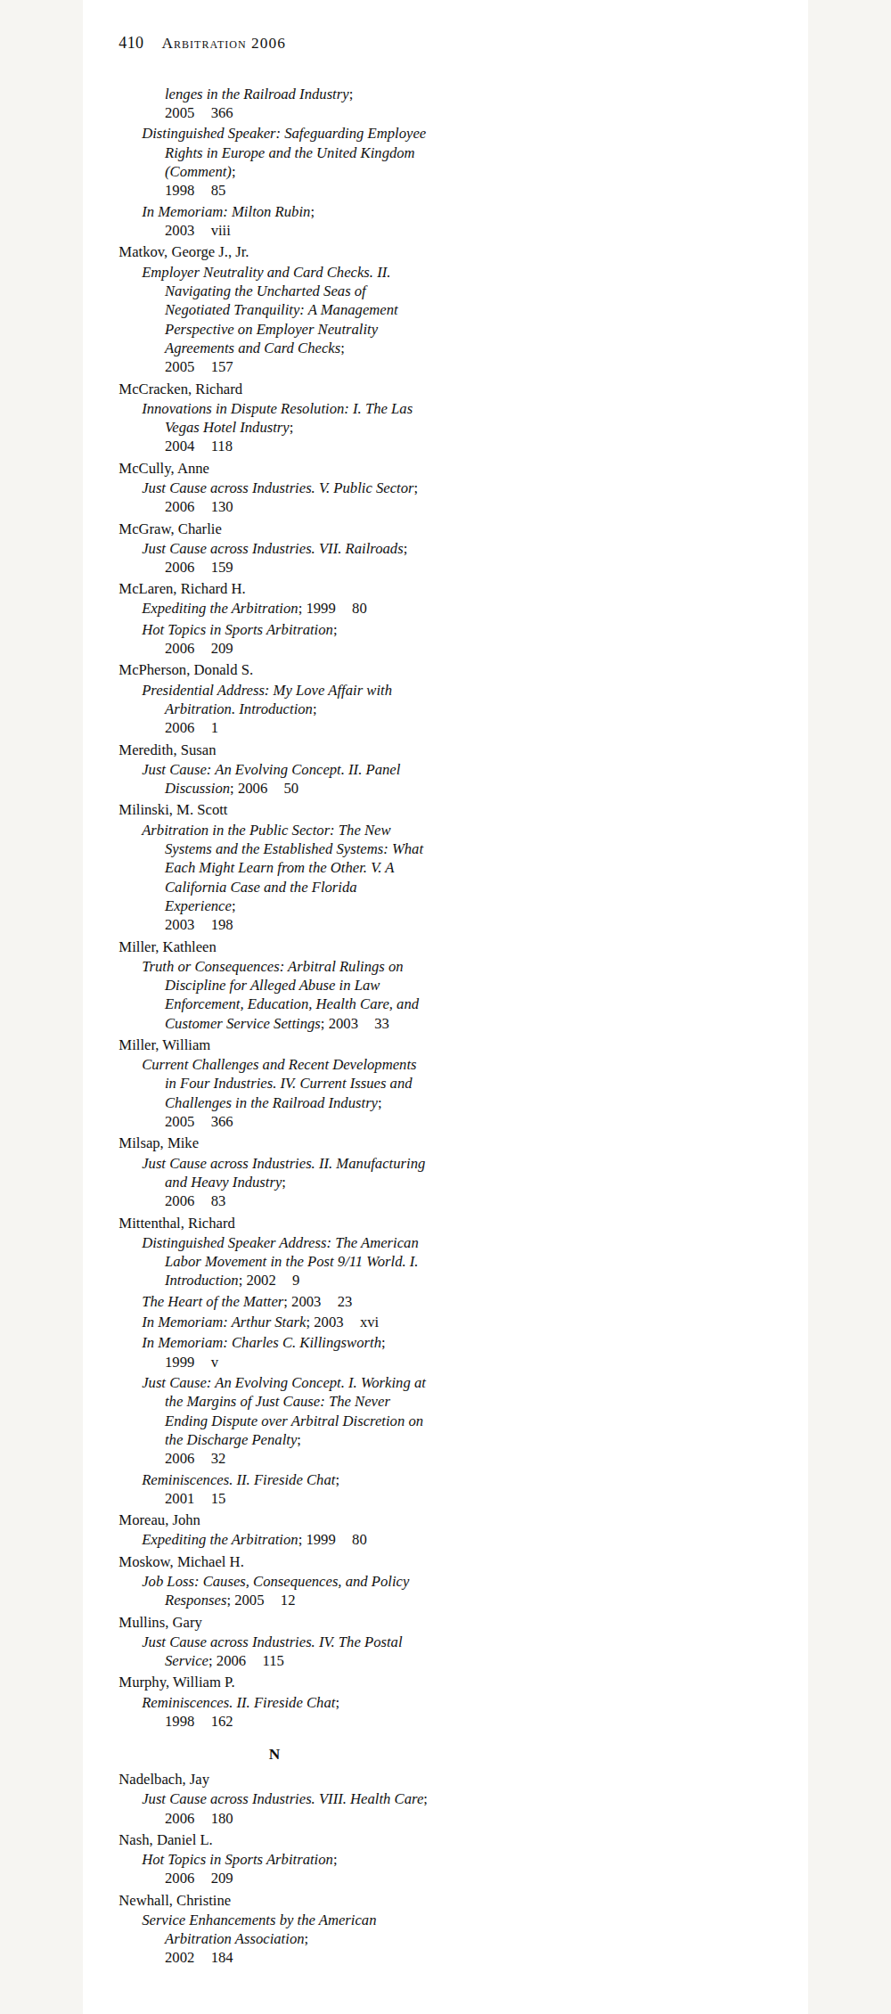410 Arbitration 2006
lenges in the Railroad Industry;
2005 366
Distinguished Speaker: Safeguarding Employee Rights in Europe and the United Kingdom (Comment);
1998 85
In Memoriam: Milton Rubin;
2003 viii
Matkov, George J., Jr.
Employer Neutrality and Card Checks. II. Navigating the Uncharted Seas of Negotiated Tranquility: A Management Perspective on Employer Neutrality Agreements and Card Checks;
2005 157
McCracken, Richard
Innovations in Dispute Resolution: I. The Las Vegas Hotel Industry;
2004 118
McCully, Anne
Just Cause across Industries. V. Public Sector; 2006 130
McGraw, Charlie
Just Cause across Industries. VII. Railroads; 2006 159
McLaren, Richard H.
Expediting the Arbitration; 1999 80
Hot Topics in Sports Arbitration;
2006 209
McPherson, Donald S.
Presidential Address: My Love Affair with Arbitration. Introduction;
2006 1
Meredith, Susan
Just Cause: An Evolving Concept. II. Panel Discussion; 2006 50
Milinski, M. Scott
Arbitration in the Public Sector: The New Systems and the Established Systems: What Each Might Learn from the Other. V. A California Case and the Florida Experience;
2003 198
Miller, Kathleen
Truth or Consequences: Arbitral Rulings on Discipline for Alleged Abuse in Law Enforcement, Education, Health Care, and Customer Service Settings; 2003 33
Miller, William
Current Challenges and Recent Developments in Four Industries. IV. Current Issues and Challenges in the Railroad Industry;
2005 366
Milsap, Mike
Just Cause across Industries. II. Manufacturing and Heavy Industry;
2006 83
Mittenthal, Richard
Distinguished Speaker Address: The American Labor Movement in the Post 9/11 World. I. Introduction; 2002 9
The Heart of the Matter; 2003 23
In Memoriam: Arthur Stark; 2003 xvi
In Memoriam: Charles C. Killingsworth;
1999 v
Just Cause: An Evolving Concept. I. Working at the Margins of Just Cause: The Never Ending Dispute over Arbitral Discretion on the Discharge Penalty;
2006 32
Reminiscences. II. Fireside Chat;
2001 15
Moreau, John
Expediting the Arbitration; 1999 80
Moskow, Michael H.
Job Loss: Causes, Consequences, and Policy Responses; 2005 12
Mullins, Gary
Just Cause across Industries. IV. The Postal Service; 2006 115
Murphy, William P.
Reminiscences. II. Fireside Chat;
1998 162
N
Nadelbach, Jay
Just Cause across Industries. VIII. Health Care; 2006 180
Nash, Daniel L.
Hot Topics in Sports Arbitration;
2006 209
Newhall, Christine
Service Enhancements by the American Arbitration Association;
2002 184